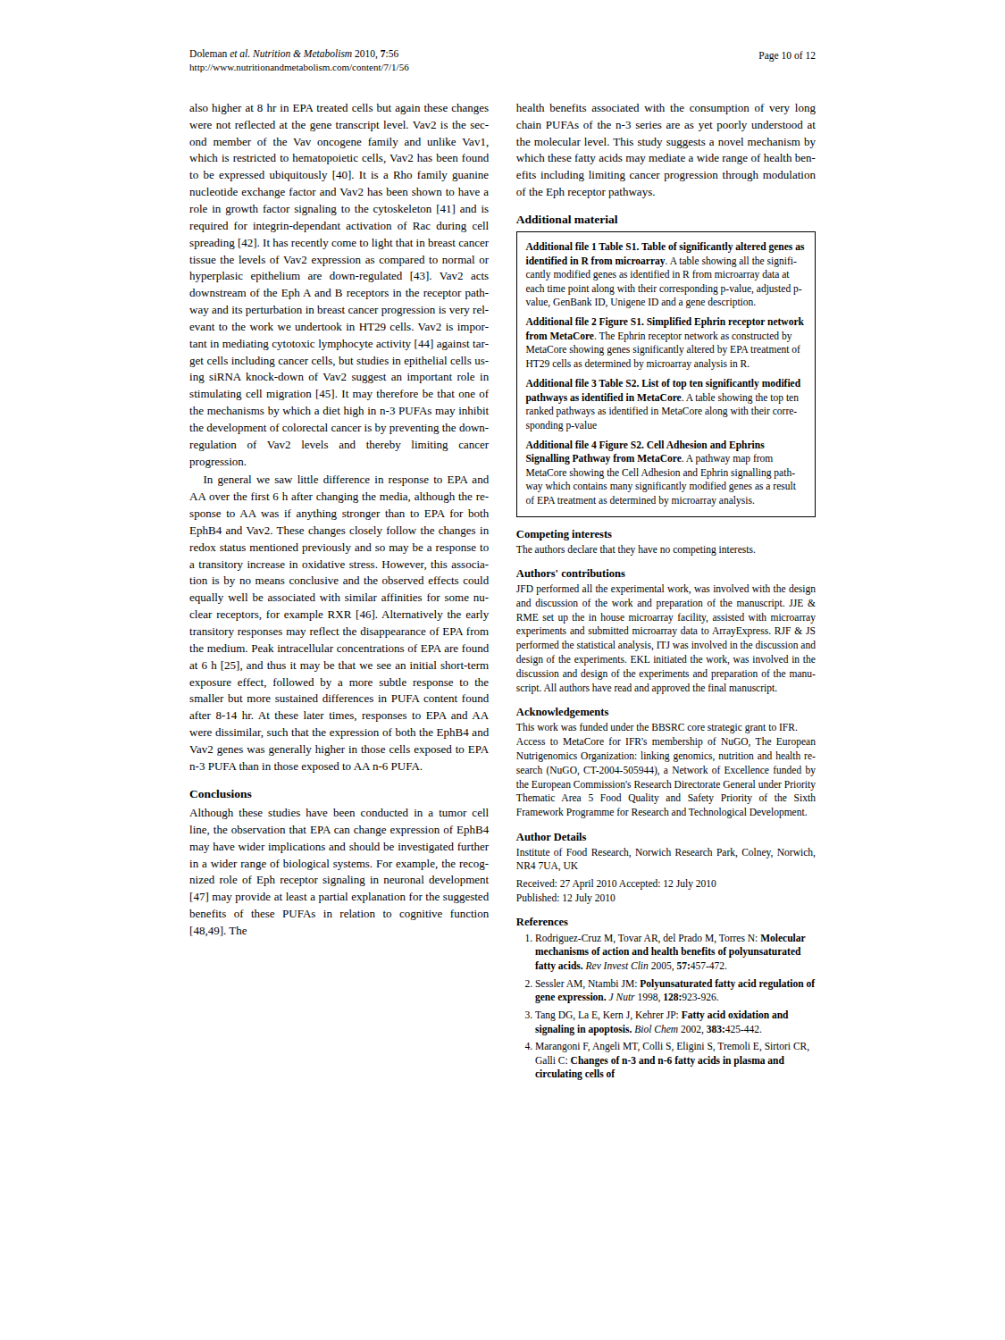Doleman et al. Nutrition & Metabolism 2010, 7:56
http://www.nutritionandmetabolism.com/content/7/1/56
Page 10 of 12
also higher at 8 hr in EPA treated cells but again these changes were not reflected at the gene transcript level. Vav2 is the second member of the Vav oncogene family and unlike Vav1, which is restricted to hematopoietic cells, Vav2 has been found to be expressed ubiquitously [40]. It is a Rho family guanine nucleotide exchange factor and Vav2 has been shown to have a role in growth factor signaling to the cytoskeleton [41] and is required for integrin-dependant activation of Rac during cell spreading [42]. It has recently come to light that in breast cancer tissue the levels of Vav2 expression as compared to normal or hyperplasic epithelium are down-regulated [43]. Vav2 acts downstream of the Eph A and B receptors in the receptor pathway and its perturbation in breast cancer progression is very relevant to the work we undertook in HT29 cells. Vav2 is important in mediating cytotoxic lymphocyte activity [44] against target cells including cancer cells, but studies in epithelial cells using siRNA knock-down of Vav2 suggest an important role in stimulating cell migration [45]. It may therefore be that one of the mechanisms by which a diet high in n-3 PUFAs may inhibit the development of colorectal cancer is by preventing the down-regulation of Vav2 levels and thereby limiting cancer progression.
In general we saw little difference in response to EPA and AA over the first 6 h after changing the media, although the response to AA was if anything stronger than to EPA for both EphB4 and Vav2. These changes closely follow the changes in redox status mentioned previously and so may be a response to a transitory increase in oxidative stress. However, this association is by no means conclusive and the observed effects could equally well be associated with similar affinities for some nuclear receptors, for example RXR [46]. Alternatively the early transitory responses may reflect the disappearance of EPA from the medium. Peak intracellular concentrations of EPA are found at 6 h [25], and thus it may be that we see an initial short-term exposure effect, followed by a more subtle response to the smaller but more sustained differences in PUFA content found after 8-14 hr. At these later times, responses to EPA and AA were dissimilar, such that the expression of both the EphB4 and Vav2 genes was generally higher in those cells exposed to EPA n-3 PUFA than in those exposed to AA n-6 PUFA.
Conclusions
Although these studies have been conducted in a tumor cell line, the observation that EPA can change expression of EphB4 may have wider implications and should be investigated further in a wider range of biological systems. For example, the recognized role of Eph receptor signaling in neuronal development [47] may provide at least a partial explanation for the suggested benefits of these PUFAs in relation to cognitive function [48,49]. The
health benefits associated with the consumption of very long chain PUFAs of the n-3 series are as yet poorly understood at the molecular level. This study suggests a novel mechanism by which these fatty acids may mediate a wide range of health benefits including limiting cancer progression through modulation of the Eph receptor pathways.
Additional material
Additional file 1 Table S1. Table of significantly altered genes as identified in R from microarray. A table showing all the significantly modified genes as identified in R from microarray data at each time point along with their corresponding p-value, adjusted p-value, GenBank ID, Unigene ID and a gene description.
Additional file 2 Figure S1. Simplified Ephrin receptor network from MetaCore. The Ephrin receptor network as constructed by MetaCore showing genes significantly altered by EPA treatment of HT29 cells as determined by microarray analysis in R.
Additional file 3 Table S2. List of top ten significantly modified pathways as identified in MetaCore. A table showing the top ten ranked pathways as identified in MetaCore along with their corresponding p-value
Additional file 4 Figure S2. Cell Adhesion and Ephrins Signalling Pathway from MetaCore. A pathway map from MetaCore showing the Cell Adhesion and Ephrin signalling pathway which contains many significantly modified genes as a result of EPA treatment as determined by microarray analysis.
Competing interests
The authors declare that they have no competing interests.
Authors' contributions
JFD performed all the experimental work, was involved with the design and discussion of the work and preparation of the manuscript. JJE & RME set up the in house microarray facility, assisted with microarray experiments and submitted microarray data to ArrayExpress. RJF & JS performed the statistical analysis, ITJ was involved in the discussion and design of the experiments. EKL initiated the work, was involved in the discussion and design of the experiments and preparation of the manuscript. All authors have read and approved the final manuscript.
Acknowledgements
This work was funded under the BBSRC core strategic grant to IFR.
Access to MetaCore for IFR's membership of NuGO, The European Nutrigenomics Organization: linking genomics, nutrition and health research (NuGO, CT-2004-505944), a Network of Excellence funded by the European Commission's Research Directorate General under Priority Thematic Area 5 Food Quality and Safety Priority of the Sixth Framework Programme for Research and Technological Development.
Author Details
Institute of Food Research, Norwich Research Park, Colney, Norwich, NR4 7UA, UK
Received: 27 April 2010 Accepted: 12 July 2010
Published: 12 July 2010
References
Rodriguez-Cruz M, Tovar AR, del Prado M, Torres N: Molecular mechanisms of action and health benefits of polyunsaturated fatty acids. Rev Invest Clin 2005, 57: 457-472.
Sessler AM, Ntambi JM: Polyunsaturated fatty acid regulation of gene expression. J Nutr 1998, 128: 923-926.
Tang DG, La E, Kern J, Kehrer JP: Fatty acid oxidation and signaling in apoptosis. Biol Chem 2002, 383: 425-442.
Marangoni F, Angeli MT, Colli S, Eligini S, Tremoli E, Sirtori CR, Galli C: Changes of n-3 and n-6 fatty acids in plasma and circulating cells of